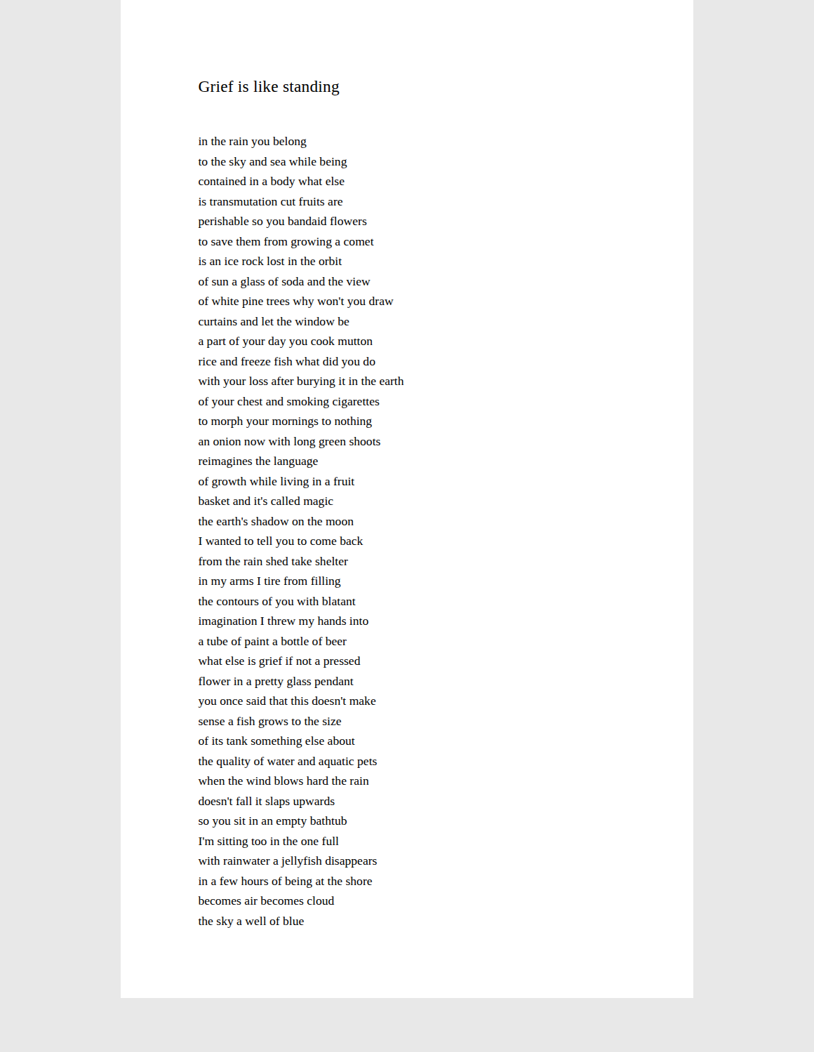Grief is like standing
in the rain you belong to the sky and sea while being contained in a body what else is transmutation cut fruits are perishable so you bandaid flowers to save them from growing a comet is an ice rock lost in the orbit of sun a glass of soda and the view of white pine trees why won't you draw curtains and let the window be a part of your day you cook mutton rice and freeze fish what did you do with your loss after burying it in the earth of your chest and smoking cigarettes to morph your mornings to nothing an onion now with long green shoots reimagines the language of growth while living in a fruit basket and it's called magic the earth's shadow on the moon I wanted to tell you to come back from the rain shed take shelter in my arms I tire from filling the contours of you with blatant imagination I threw my hands into a tube of paint a bottle of beer what else is grief if not a pressed flower in a pretty glass pendant you once said that this doesn't make sense a fish grows to the size of its tank something else about the quality of water and aquatic pets when the wind blows hard the rain doesn't fall it slaps upwards so you sit in an empty bathtub I'm sitting too in the one full with rainwater a jellyfish disappears in a few hours of being at the shore becomes air becomes cloud the sky a well of blue